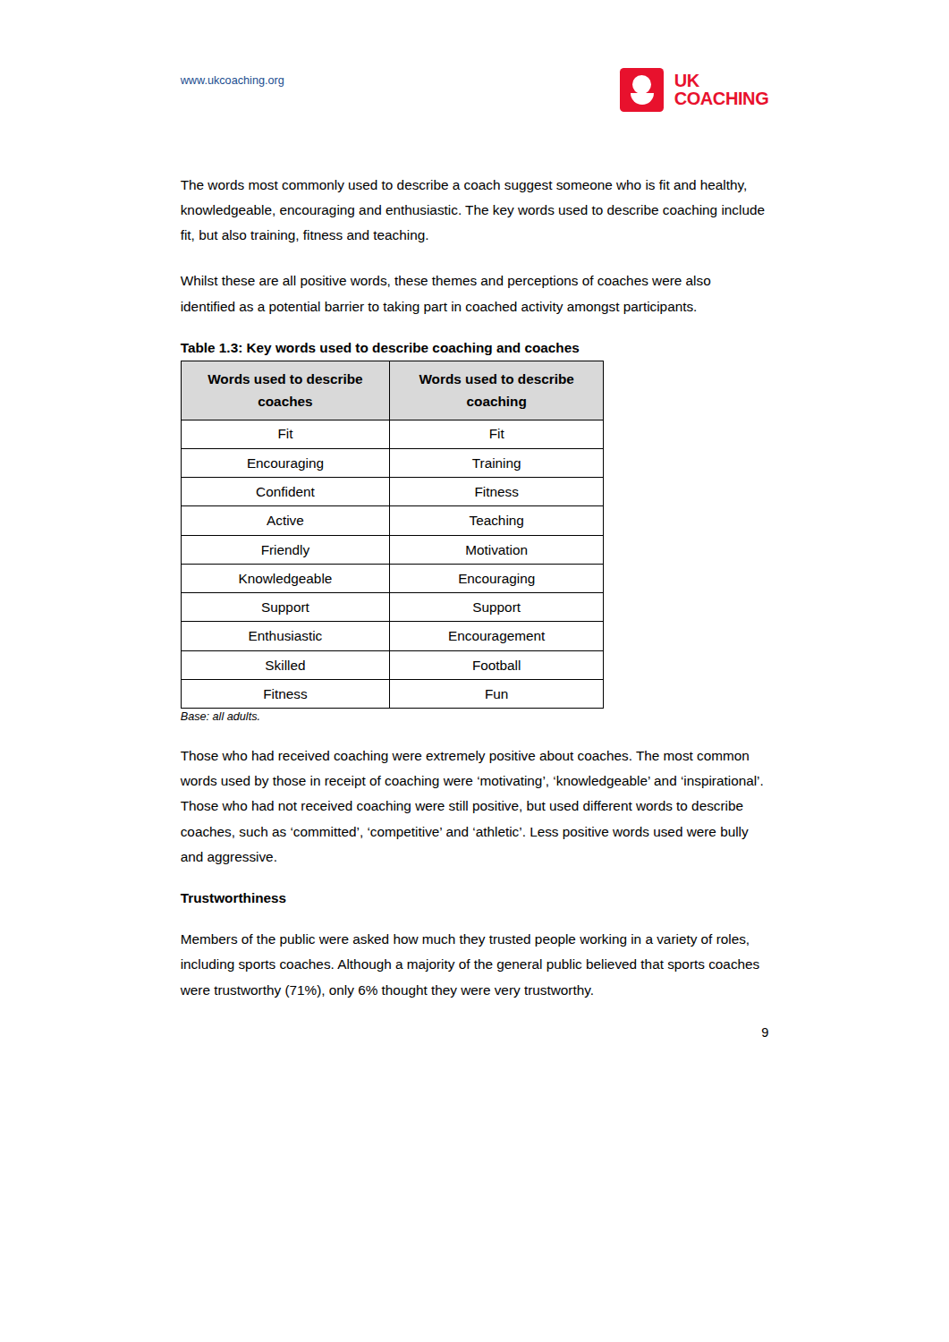www.ukcoaching.org
UK COACHING
The words most commonly used to describe a coach suggest someone who is fit and healthy, knowledgeable, encouraging and enthusiastic. The key words used to describe coaching include fit, but also training, fitness and teaching.
Whilst these are all positive words, these themes and perceptions of coaches were also identified as a potential barrier to taking part in coached activity amongst participants.
Table 1.3: Key words used to describe coaching and coaches
| Words used to describe coaches | Words used to describe coaching |
| --- | --- |
| Fit | Fit |
| Encouraging | Training |
| Confident | Fitness |
| Active | Teaching |
| Friendly | Motivation |
| Knowledgeable | Encouraging |
| Support | Support |
| Enthusiastic | Encouragement |
| Skilled | Football |
| Fitness | Fun |
Base: all adults.
Those who had received coaching were extremely positive about coaches. The most common words used by those in receipt of coaching were ‘motivating’, ‘knowledgeable’ and ‘inspirational’. Those who had not received coaching were still positive, but used different words to describe coaches, such as ‘committed’, ‘competitive’ and ‘athletic’. Less positive words used were bully and aggressive.
Trustworthiness
Members of the public were asked how much they trusted people working in a variety of roles, including sports coaches. Although a majority of the general public believed that sports coaches were trustworthy (71%), only 6% thought they were very trustworthy.
9